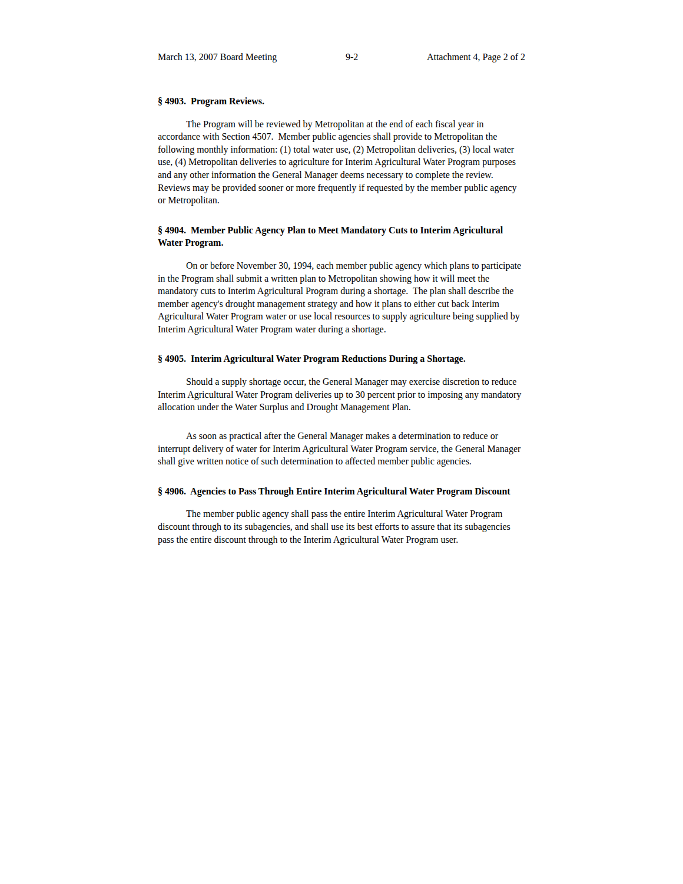March 13, 2007 Board Meeting
9-2
Attachment 4, Page 2 of 2
§ 4903. Program Reviews.
The Program will be reviewed by Metropolitan at the end of each fiscal year in accordance with Section 4507. Member public agencies shall provide to Metropolitan the following monthly information: (1) total water use, (2) Metropolitan deliveries, (3) local water use, (4) Metropolitan deliveries to agriculture for Interim Agricultural Water Program purposes and any other information the General Manager deems necessary to complete the review. Reviews may be provided sooner or more frequently if requested by the member public agency or Metropolitan.
§ 4904. Member Public Agency Plan to Meet Mandatory Cuts to Interim Agricultural Water Program.
On or before November 30, 1994, each member public agency which plans to participate in the Program shall submit a written plan to Metropolitan showing how it will meet the mandatory cuts to Interim Agricultural Program during a shortage. The plan shall describe the member agency's drought management strategy and how it plans to either cut back Interim Agricultural Water Program water or use local resources to supply agriculture being supplied by Interim Agricultural Water Program water during a shortage.
§ 4905. Interim Agricultural Water Program Reductions During a Shortage.
Should a supply shortage occur, the General Manager may exercise discretion to reduce Interim Agricultural Water Program deliveries up to 30 percent prior to imposing any mandatory allocation under the Water Surplus and Drought Management Plan.
As soon as practical after the General Manager makes a determination to reduce or interrupt delivery of water for Interim Agricultural Water Program service, the General Manager shall give written notice of such determination to affected member public agencies.
§ 4906. Agencies to Pass Through Entire Interim Agricultural Water Program Discount
The member public agency shall pass the entire Interim Agricultural Water Program discount through to its subagencies, and shall use its best efforts to assure that its subagencies pass the entire discount through to the Interim Agricultural Water Program user.